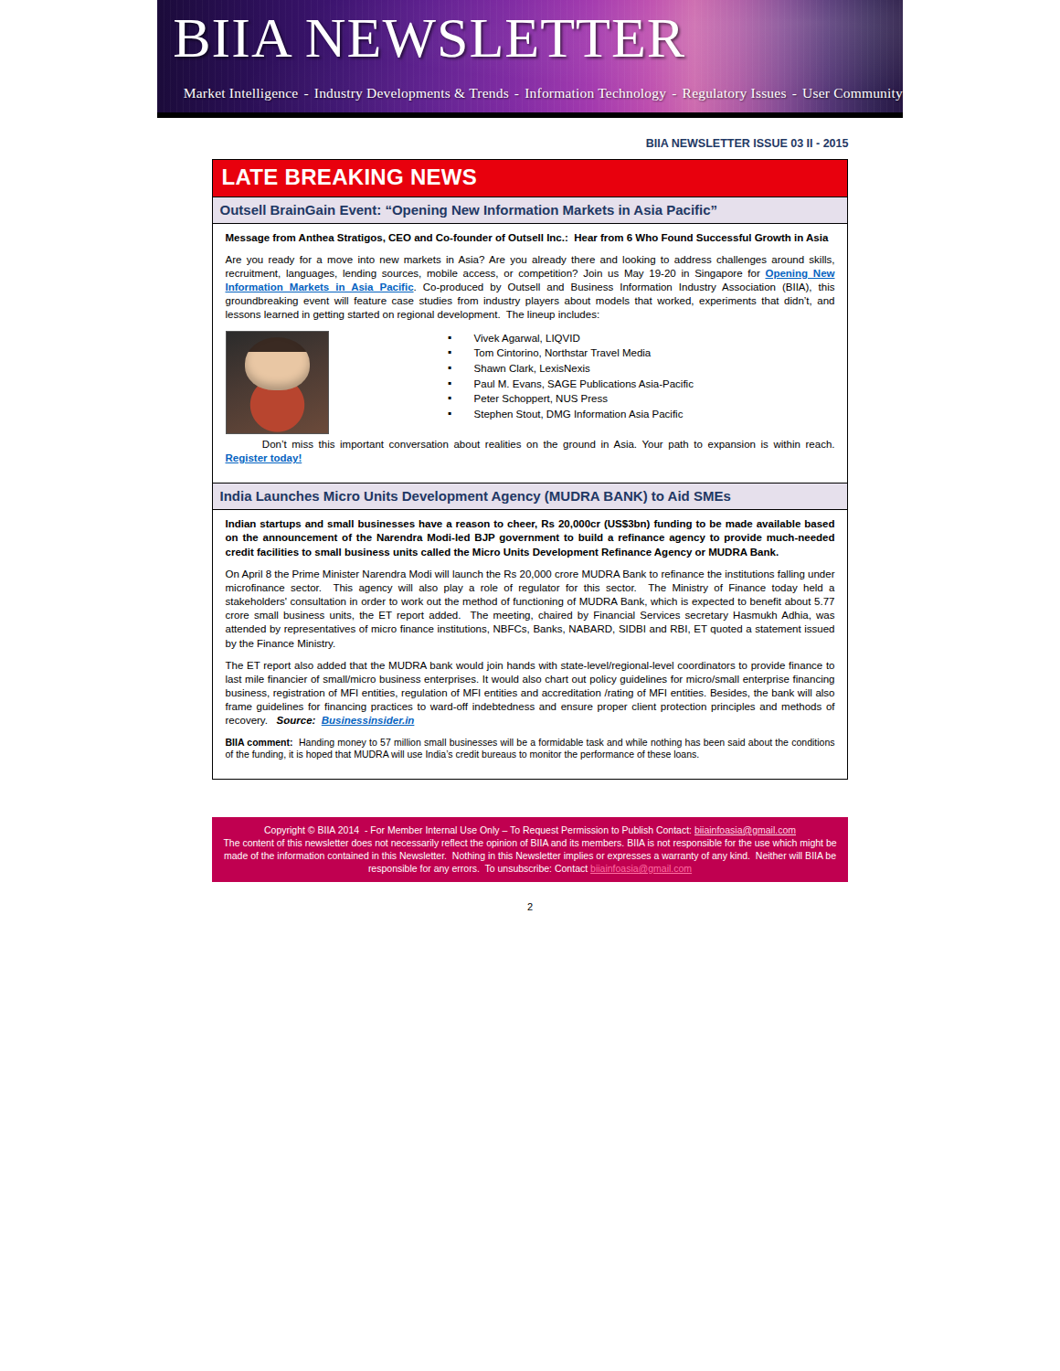BIIA NEWSLETTER
Market Intelligence-Industry Developments & Trends-Information Technology-Regulatory Issues-User Community
BIIA NEWSLETTER ISSUE 03 II - 2015
LATE BREAKING NEWS
Outsell BrainGain Event: “Opening New Information Markets in Asia Pacific”
Message from Anthea Stratigos, CEO and Co-founder of Outsell Inc.: Hear from 6 Who Found Successful Growth in Asia
Are you ready for a move into new markets in Asia? Are you already there and looking to address challenges around skills, recruitment, languages, lending sources, mobile access, or competition? Join us May 19-20 in Singapore for Opening New Information Markets in Asia Pacific. Co-produced by Outsell and Business Information Industry Association (BIIA), this groundbreaking event will feature case studies from industry players about models that worked, experiments that didn’t, and lessons learned in getting started on regional development. The lineup includes:
Vivek Agarwal, LIQVID
Tom Cintorino, Northstar Travel Media
Shawn Clark, LexisNexis
Paul M. Evans, SAGE Publications Asia-Pacific
Peter Schoppert, NUS Press
Stephen Stout, DMG Information Asia Pacific
Don’t miss this important conversation about realities on the ground in Asia. Your path to expansion is within reach. Register today!
India Launches Micro Units Development Agency (MUDRA BANK) to Aid SMEs
Indian startups and small businesses have a reason to cheer, Rs 20,000cr (US$3bn) funding to be made available based on the announcement of the Narendra Modi-led BJP government to build a refinance agency to provide much-needed credit facilities to small business units called the Micro Units Development Refinance Agency or MUDRA Bank.
On April 8 the Prime Minister Narendra Modi will launch the Rs 20,000 crore MUDRA Bank to refinance the institutions falling under microfinance sector. This agency will also play a role of regulator for this sector. The Ministry of Finance today held a stakeholders' consultation in order to work out the method of functioning of MUDRA Bank, which is expected to benefit about 5.77 crore small business units, the ET report added. The meeting, chaired by Financial Services secretary Hasmukh Adhia, was attended by representatives of micro finance institutions, NBFCs, Banks, NABARD, SIDBI and RBI, ET quoted a statement issued by the Finance Ministry.
The ET report also added that the MUDRA bank would join hands with state-level/regional-level coordinators to provide finance to last mile financier of small/micro business enterprises. It would also chart out policy guidelines for micro/small enterprise financing business, registration of MFI entities, regulation of MFI entities and accreditation /rating of MFI entities. Besides, the bank will also frame guidelines for financing practices to ward-off indebtedness and ensure proper client protection principles and methods of recovery. Source: Businessinsider.in
BIIA comment: Handing money to 57 million small businesses will be a formidable task and while nothing has been said about the conditions of the funding, it is hoped that MUDRA will use India’s credit bureaus to monitor the performance of these loans.
Copyright © BIIA 2014 - For Member Internal Use Only – To Request Permission to Publish Contact: biiainfoasia@gmail.com
The content of this newsletter does not necessarily reflect the opinion of BIIA and its members. BIIA is not responsible for the use which might be made of the information contained in this Newsletter. Nothing in this Newsletter implies or expresses a warranty of any kind. Neither will BIIA be responsible for any errors. To unsubscribe: Contact biiainfoasia@gmail.com
2